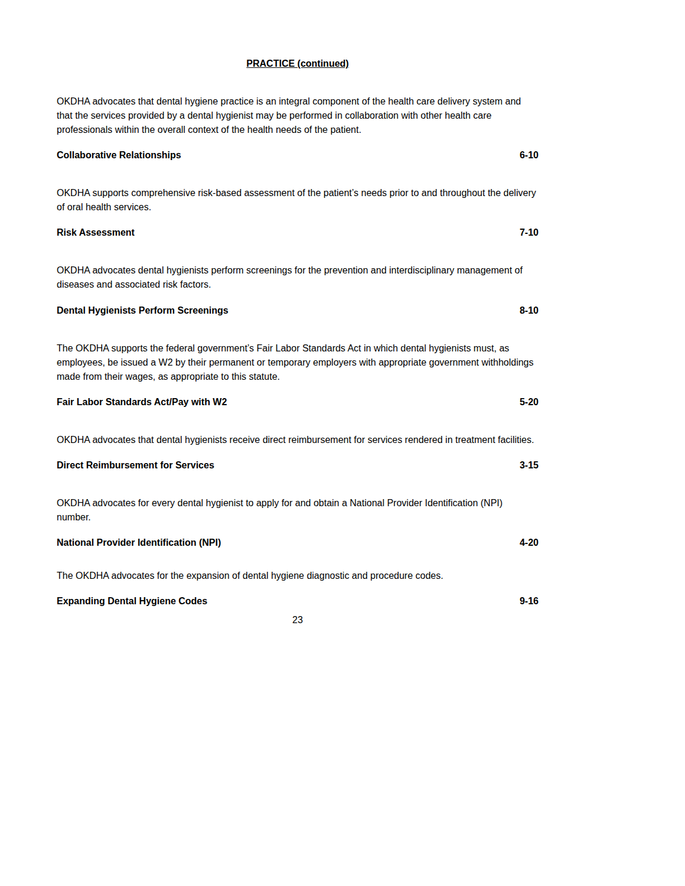PRACTICE (continued)
OKDHA advocates that dental hygiene practice is an integral component of the health care delivery system and that the services provided by a dental hygienist may be performed in collaboration with other health care professionals within the overall context of the health needs of the patient.
Collaborative Relationships 6-10
OKDHA supports comprehensive risk-based assessment of the patient’s needs prior to and throughout the delivery of oral health services.
Risk Assessment 7-10
OKDHA advocates dental hygienists perform screenings for the prevention and interdisciplinary management of diseases and associated risk factors.
Dental Hygienists Perform Screenings 8-10
The OKDHA supports the federal government’s Fair Labor Standards Act in which dental hygienists must, as employees, be issued a W2 by their permanent or temporary employers with appropriate government withholdings made from their wages, as appropriate to this statute.
Fair Labor Standards Act/Pay with W2 5-20
OKDHA advocates that dental hygienists receive direct reimbursement for services rendered in treatment facilities.
Direct Reimbursement for Services 3-15
OKDHA advocates for every dental hygienist to apply for and obtain a National Provider Identification (NPI) number.
National Provider Identification (NPI) 4-20
The OKDHA advocates for the expansion of dental hygiene diagnostic and procedure codes.
Expanding Dental Hygiene Codes 9-16
23